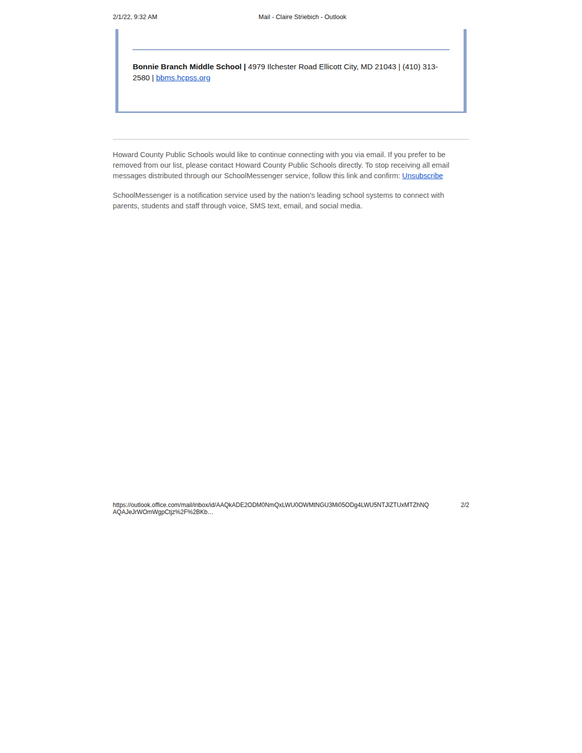2/1/22, 9:32 AM Mail - Claire Striebich - Outlook
Bonnie Branch Middle School | 4979 Ilchester Road Ellicott City, MD 21043 | (410) 313-2580 | bbms.hcpss.org
Howard County Public Schools would like to continue connecting with you via email. If you prefer to be removed from our list, please contact Howard County Public Schools directly. To stop receiving all email messages distributed through our SchoolMessenger service, follow this link and confirm: Unsubscribe
SchoolMessenger is a notification service used by the nation's leading school systems to connect with parents, students and staff through voice, SMS text, email, and social media.
https://outlook.office.com/mail/inbox/id/AAQkADE2ODM0NmQxLWU0OWMtNGU3Mi05ODg4LWU5NTJlZTUxMTZhNQAQAJeJrWOmWgpCtjz%2F%2BKb… 2/2